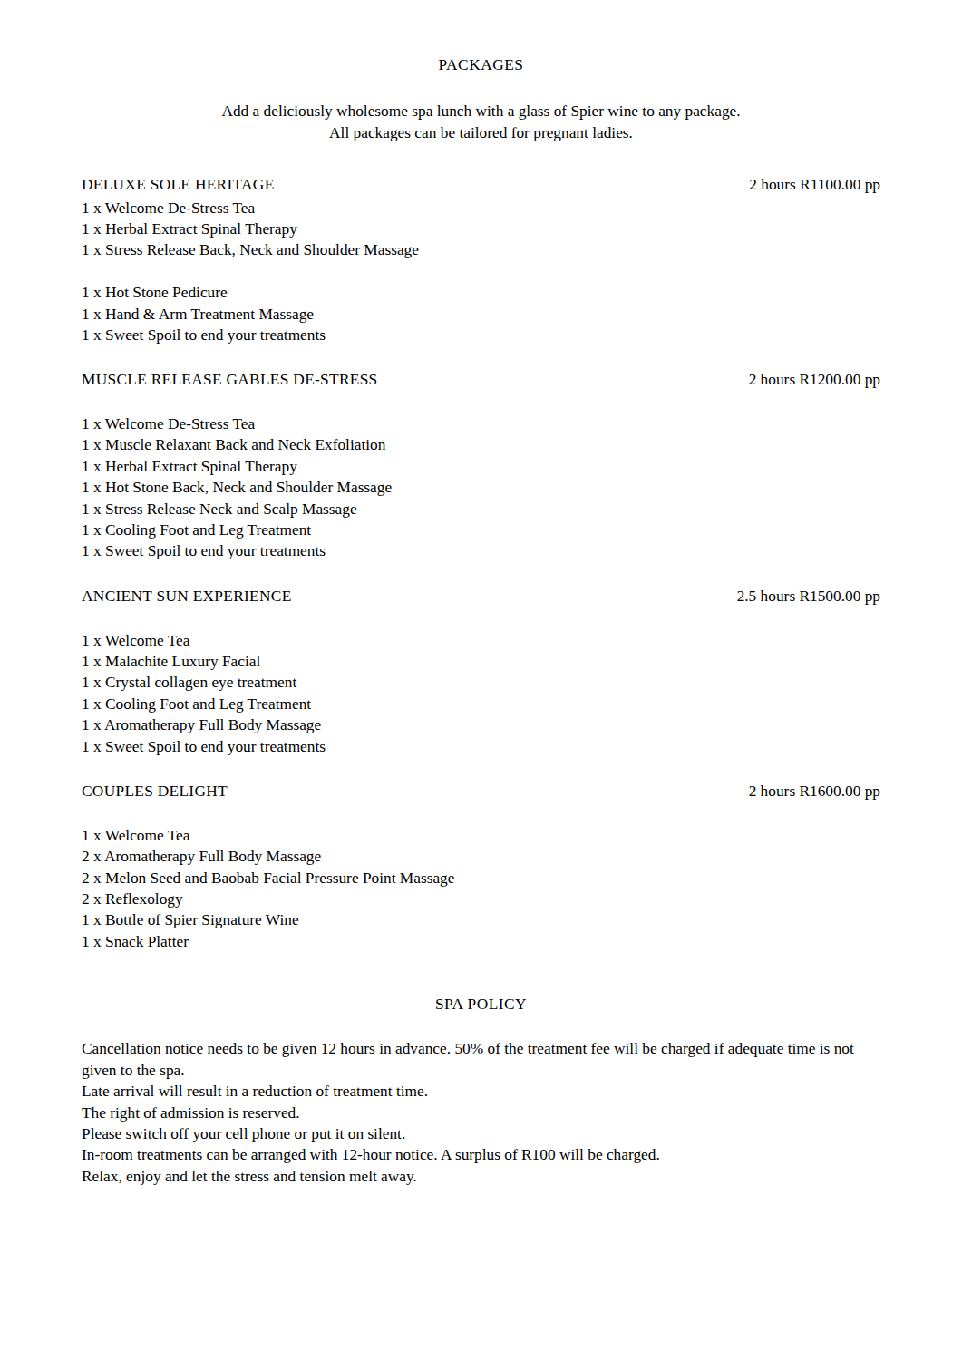PACKAGES
Add a deliciously wholesome spa lunch with a glass of Spier wine to any package.
All packages can be tailored for pregnant ladies.
DELUXE SOLE HERITAGE 2 hours R1100.00 pp
1 x Welcome De-Stress Tea
1 x Herbal Extract Spinal Therapy
1 x Stress Release Back, Neck and Shoulder Massage
1 x Hot Stone Pedicure
1 x Hand & Arm Treatment Massage
1 x Sweet Spoil to end your treatments
MUSCLE RELEASE GABLES DE-STRESS 2 hours R1200.00 pp
1 x Welcome De-Stress Tea
1 x Muscle Relaxant Back and Neck Exfoliation
1 x Herbal Extract Spinal Therapy
1 x Hot Stone Back, Neck and Shoulder Massage
1 x Stress Release Neck and Scalp Massage
1 x Cooling Foot and Leg Treatment
1 x Sweet Spoil to end your treatments
ANCIENT SUN EXPERIENCE 2.5 hours R1500.00 pp
1 x Welcome Tea
1 x Malachite Luxury Facial
1 x Crystal collagen eye treatment
1 x Cooling Foot and Leg Treatment
1 x Aromatherapy Full Body Massage
1 x Sweet Spoil to end your treatments
COUPLES DELIGHT 2 hours R1600.00 pp
1 x Welcome Tea
2 x Aromatherapy Full Body Massage
2 x Melon Seed and Baobab Facial Pressure Point Massage
2 x Reflexology
1 x Bottle of Spier Signature Wine
1 x Snack Platter
SPA POLICY
Cancellation notice needs to be given 12 hours in advance. 50% of the treatment fee will be charged if adequate time is not given to the spa.
Late arrival will result in a reduction of treatment time.
The right of admission is reserved.
Please switch off your cell phone or put it on silent.
In-room treatments can be arranged with 12-hour notice. A surplus of R100 will be charged.
Relax, enjoy and let the stress and tension melt away.